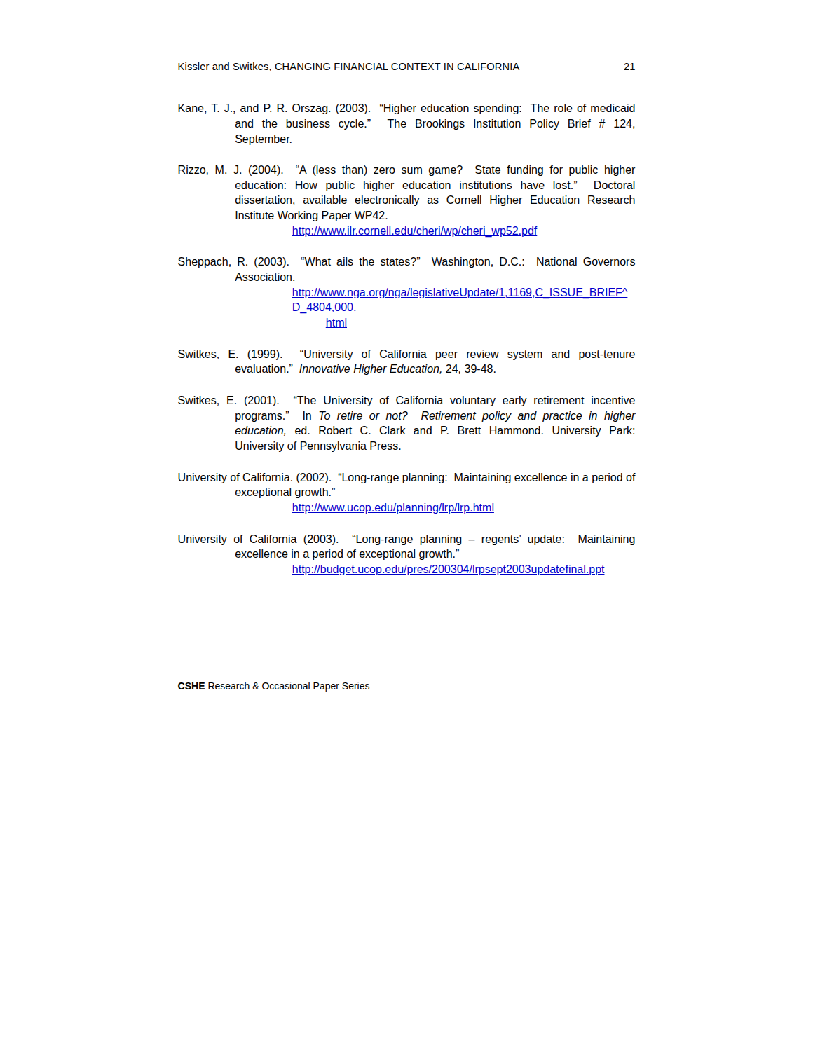Kissler and Switkes, CHANGING FINANCIAL CONTEXT IN CALIFORNIA 21
Kane, T. J., and P. R. Orszag. (2003). “Higher education spending: The role of medicaid and the business cycle.” The Brookings Institution Policy Brief # 124, September.
Rizzo, M. J. (2004). “A (less than) zero sum game? State funding for public higher education: How public higher education institutions have lost.” Doctoral dissertation, available electronically as Cornell Higher Education Research Institute Working Paper WP42. http://www.ilr.cornell.edu/cheri/wp/cheri_wp52.pdf
Sheppach, R. (2003). “What ails the states?” Washington, D.C.: National Governors Association. http://www.nga.org/nga/legislativeUpdate/1,1169,C_ISSUE_BRIEF^D_4804,000. html
Switkes, E. (1999). “University of California peer review system and post-tenure evaluation.” Innovative Higher Education, 24, 39-48.
Switkes, E. (2001). “The University of California voluntary early retirement incentive programs.” In To retire or not? Retirement policy and practice in higher education, ed. Robert C. Clark and P. Brett Hammond. University Park: University of Pennsylvania Press.
University of California. (2002). “Long-range planning: Maintaining excellence in a period of exceptional growth.” http://www.ucop.edu/planning/lrp/lrp.html
University of California (2003). “Long-range planning – regents’ update: Maintaining excellence in a period of exceptional growth.” http://budget.ucop.edu/pres/200304/lrpsept2003updatefinal.ppt
CSHE Research & Occasional Paper Series